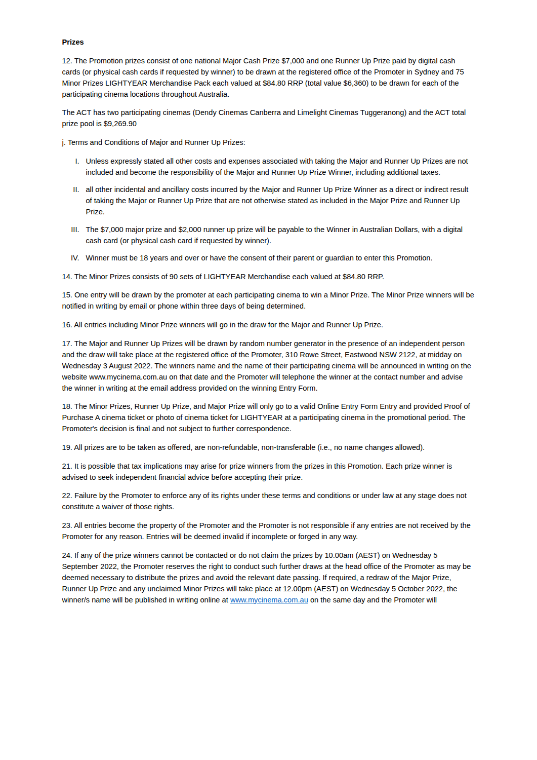Prizes
12. The Promotion prizes consist of one national Major Cash Prize $7,000 and one Runner Up Prize paid by digital cash cards (or physical cash cards if requested by winner) to be drawn at the registered office of the Promoter in Sydney and 75 Minor Prizes LIGHTYEAR Merchandise Pack each valued at $84.80 RRP (total value $6,360) to be drawn for each of the participating cinema locations throughout Australia.
The ACT has two participating cinemas (Dendy Cinemas Canberra and Limelight Cinemas Tuggeranong) and the ACT total prize pool is $9,269.90
j. Terms and Conditions of Major and Runner Up Prizes:
Unless expressly stated all other costs and expenses associated with taking the Major and Runner Up Prizes are not included and become the responsibility of the Major and Runner Up Prize Winner, including additional taxes.
all other incidental and ancillary costs incurred by the Major and Runner Up Prize Winner as a direct or indirect result of taking the Major or Runner Up Prize that are not otherwise stated as included in the Major Prize and Runner Up Prize.
The $7,000 major prize and $2,000 runner up prize will be payable to the Winner in Australian Dollars, with a digital cash card (or physical cash card if requested by winner).
Winner must be 18 years and over or have the consent of their parent or guardian to enter this Promotion.
14. The Minor Prizes consists of 90 sets of LIGHTYEAR Merchandise each valued at $84.80 RRP.
15. One entry will be drawn by the promoter at each participating cinema to win a Minor Prize. The Minor Prize winners will be notified in writing by email or phone within three days of being determined.
16. All entries including Minor Prize winners will go in the draw for the Major and Runner Up Prize.
17. The Major and Runner Up Prizes will be drawn by random number generator in the presence of an independent person and the draw will take place at the registered office of the Promoter, 310 Rowe Street, Eastwood NSW 2122, at midday on Wednesday 3 August 2022. The winners name and the name of their participating cinema will be announced in writing on the website www.mycinema.com.au on that date and the Promoter will telephone the winner at the contact number and advise the winner in writing at the email address provided on the winning Entry Form.
18. The Minor Prizes, Runner Up Prize, and Major Prize will only go to a valid Online Entry Form Entry and provided Proof of Purchase A cinema ticket or photo of cinema ticket for LIGHTYEAR at a participating cinema in the promotional period. The Promoter's decision is final and not subject to further correspondence.
19. All prizes are to be taken as offered, are non-refundable, non-transferable (i.e., no name changes allowed).
21. It is possible that tax implications may arise for prize winners from the prizes in this Promotion. Each prize winner is advised to seek independent financial advice before accepting their prize.
22. Failure by the Promoter to enforce any of its rights under these terms and conditions or under law at any stage does not constitute a waiver of those rights.
23. All entries become the property of the Promoter and the Promoter is not responsible if any entries are not received by the Promoter for any reason. Entries will be deemed invalid if incomplete or forged in any way.
24. If any of the prize winners cannot be contacted or do not claim the prizes by 10.00am (AEST) on Wednesday 5 September 2022, the Promoter reserves the right to conduct such further draws at the head office of the Promoter as may be deemed necessary to distribute the prizes and avoid the relevant date passing. If required, a redraw of the Major Prize, Runner Up Prize and any unclaimed Minor Prizes will take place at 12.00pm (AEST) on Wednesday 5 October 2022, the winner/s name will be published in writing online at www.mycinema.com.au on the same day and the Promoter will